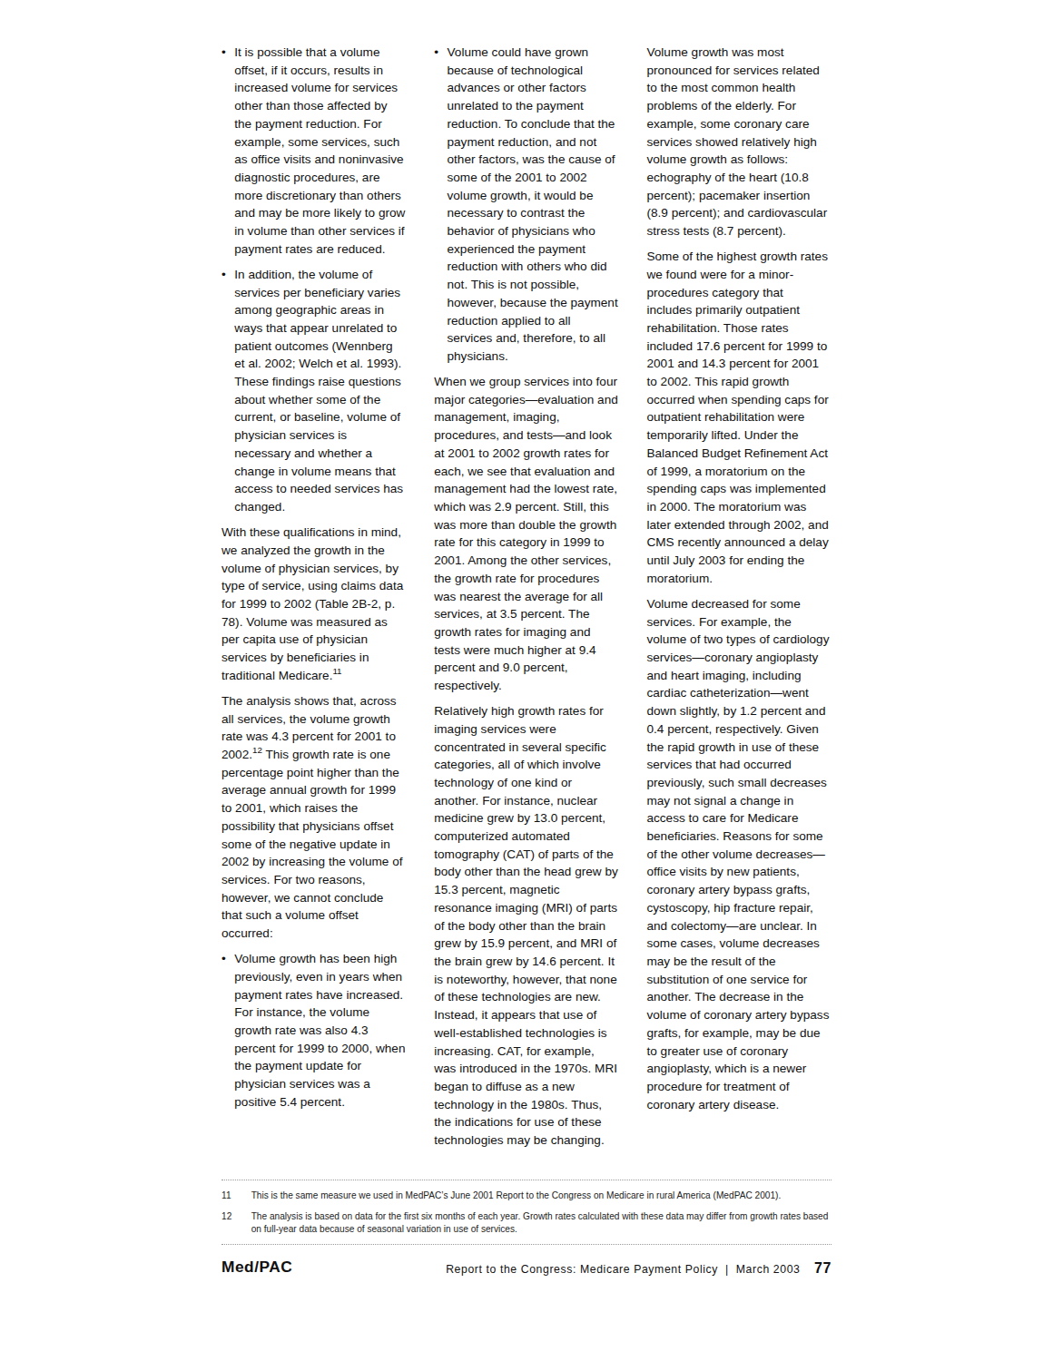It is possible that a volume offset, if it occurs, results in increased volume for services other than those affected by the payment reduction. For example, some services, such as office visits and noninvasive diagnostic procedures, are more discretionary than others and may be more likely to grow in volume than other services if payment rates are reduced.
In addition, the volume of services per beneficiary varies among geographic areas in ways that appear unrelated to patient outcomes (Wennberg et al. 2002; Welch et al. 1993). These findings raise questions about whether some of the current, or baseline, volume of physician services is necessary and whether a change in volume means that access to needed services has changed.
With these qualifications in mind, we analyzed the growth in the volume of physician services, by type of service, using claims data for 1999 to 2002 (Table 2B-2, p. 78). Volume was measured as per capita use of physician services by beneficiaries in traditional Medicare.11
The analysis shows that, across all services, the volume growth rate was 4.3 percent for 2001 to 2002.12 This growth rate is one percentage point higher than the average annual growth for 1999 to 2001, which raises the possibility that physicians offset some of the negative update in 2002 by increasing the volume of services. For two reasons, however, we cannot conclude that such a volume offset occurred:
Volume growth has been high previously, even in years when payment rates have increased. For instance, the volume growth rate was also 4.3 percent for 1999 to 2000, when the payment update for physician services was a positive 5.4 percent.
Volume could have grown because of technological advances or other factors unrelated to the payment reduction. To conclude that the payment reduction, and not other factors, was the cause of some of the 2001 to 2002 volume growth, it would be necessary to contrast the behavior of physicians who experienced the payment reduction with others who did not. This is not possible, however, because the payment reduction applied to all services and, therefore, to all physicians.
When we group services into four major categories—evaluation and management, imaging, procedures, and tests—and look at 2001 to 2002 growth rates for each, we see that evaluation and management had the lowest rate, which was 2.9 percent. Still, this was more than double the growth rate for this category in 1999 to 2001. Among the other services, the growth rate for procedures was nearest the average for all services, at 3.5 percent. The growth rates for imaging and tests were much higher at 9.4 percent and 9.0 percent, respectively.
Relatively high growth rates for imaging services were concentrated in several specific categories, all of which involve technology of one kind or another. For instance, nuclear medicine grew by 13.0 percent, computerized automated tomography (CAT) of parts of the body other than the head grew by 15.3 percent, magnetic resonance imaging (MRI) of parts of the body other than the brain grew by 15.9 percent, and MRI of the brain grew by 14.6 percent. It is noteworthy, however, that none of these technologies are new. Instead, it appears that use of well-established technologies is increasing. CAT, for example, was introduced in the 1970s. MRI began to diffuse as a new technology in the 1980s. Thus, the indications for use of these technologies may be changing.
Volume growth was most pronounced for services related to the most common health problems of the elderly. For example, some coronary care services showed relatively high volume growth as follows: echography of the heart (10.8 percent); pacemaker insertion (8.9 percent); and cardiovascular stress tests (8.7 percent).
Some of the highest growth rates we found were for a minor-procedures category that includes primarily outpatient rehabilitation. Those rates included 17.6 percent for 1999 to 2001 and 14.3 percent for 2001 to 2002. This rapid growth occurred when spending caps for outpatient rehabilitation were temporarily lifted. Under the Balanced Budget Refinement Act of 1999, a moratorium on the spending caps was implemented in 2000. The moratorium was later extended through 2002, and CMS recently announced a delay until July 2003 for ending the moratorium.
Volume decreased for some services. For example, the volume of two types of cardiology services—coronary angioplasty and heart imaging, including cardiac catheterization—went down slightly, by 1.2 percent and 0.4 percent, respectively. Given the rapid growth in use of these services that had occurred previously, such small decreases may not signal a change in access to care for Medicare beneficiaries. Reasons for some of the other volume decreases—office visits by new patients, coronary artery bypass grafts, cystoscopy, hip fracture repair, and colectomy—are unclear. In some cases, volume decreases may be the result of the substitution of one service for another. The decrease in the volume of coronary artery bypass grafts, for example, may be due to greater use of coronary angioplasty, which is a newer procedure for treatment of coronary artery disease.
11
This is the same measure we used in MedPAC’s June 2001 Report to the Congress on Medicare in rural America (MedPAC 2001).
12
The analysis is based on data for the first six months of each year. Growth rates calculated with these data may differ from growth rates based on full-year data because of seasonal variation in use of services.
Med/PAC
Report to the Congress: Medicare Payment Policy | March 2003 77